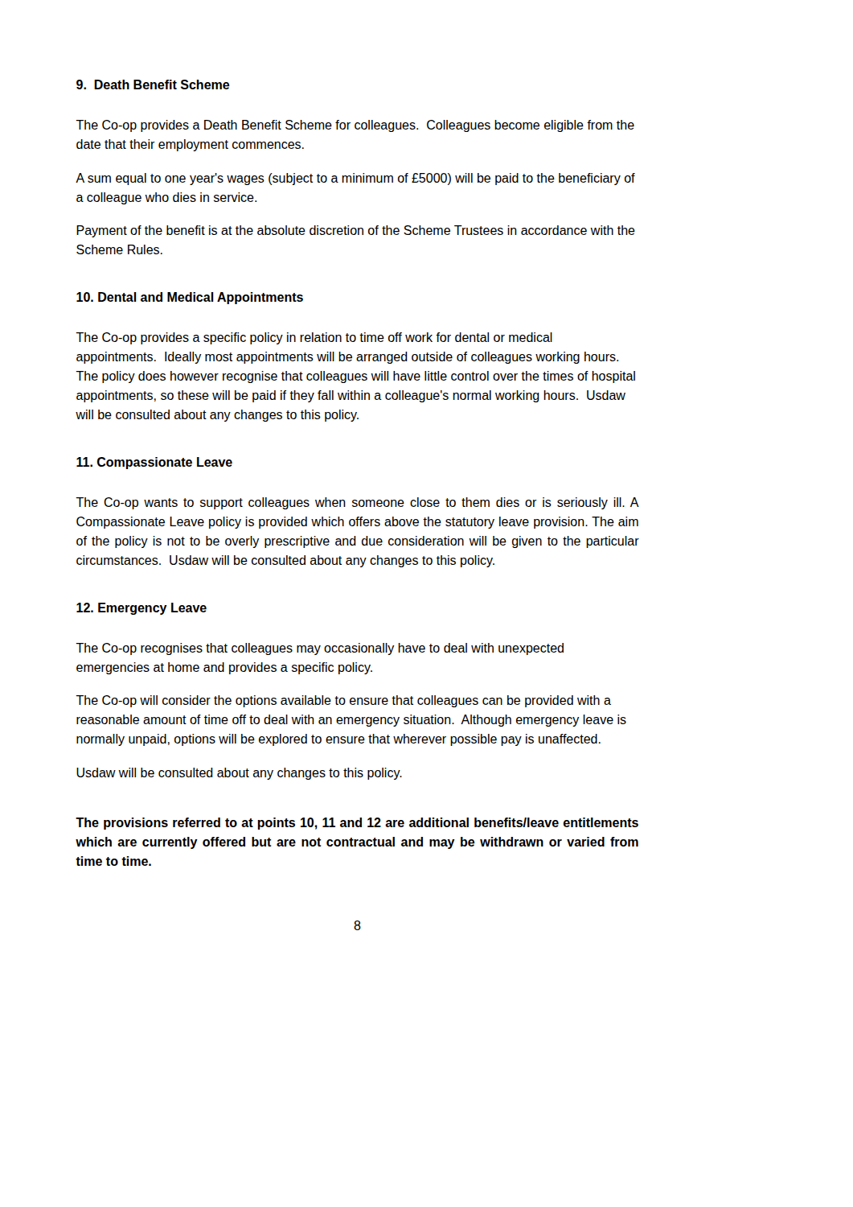9. Death Benefit Scheme
The Co-op provides a Death Benefit Scheme for colleagues. Colleagues become eligible from the date that their employment commences.
A sum equal to one year's wages (subject to a minimum of £5000) will be paid to the beneficiary of a colleague who dies in service.
Payment of the benefit is at the absolute discretion of the Scheme Trustees in accordance with the Scheme Rules.
10. Dental and Medical Appointments
The Co-op provides a specific policy in relation to time off work for dental or medical appointments. Ideally most appointments will be arranged outside of colleagues working hours. The policy does however recognise that colleagues will have little control over the times of hospital appointments, so these will be paid if they fall within a colleague's normal working hours. Usdaw will be consulted about any changes to this policy.
11. Compassionate Leave
The Co-op wants to support colleagues when someone close to them dies or is seriously ill. A Compassionate Leave policy is provided which offers above the statutory leave provision. The aim of the policy is not to be overly prescriptive and due consideration will be given to the particular circumstances. Usdaw will be consulted about any changes to this policy.
12. Emergency Leave
The Co-op recognises that colleagues may occasionally have to deal with unexpected emergencies at home and provides a specific policy.
The Co-op will consider the options available to ensure that colleagues can be provided with a reasonable amount of time off to deal with an emergency situation. Although emergency leave is normally unpaid, options will be explored to ensure that wherever possible pay is unaffected.
Usdaw will be consulted about any changes to this policy.
The provisions referred to at points 10, 11 and 12 are additional benefits/leave entitlements which are currently offered but are not contractual and may be withdrawn or varied from time to time.
8